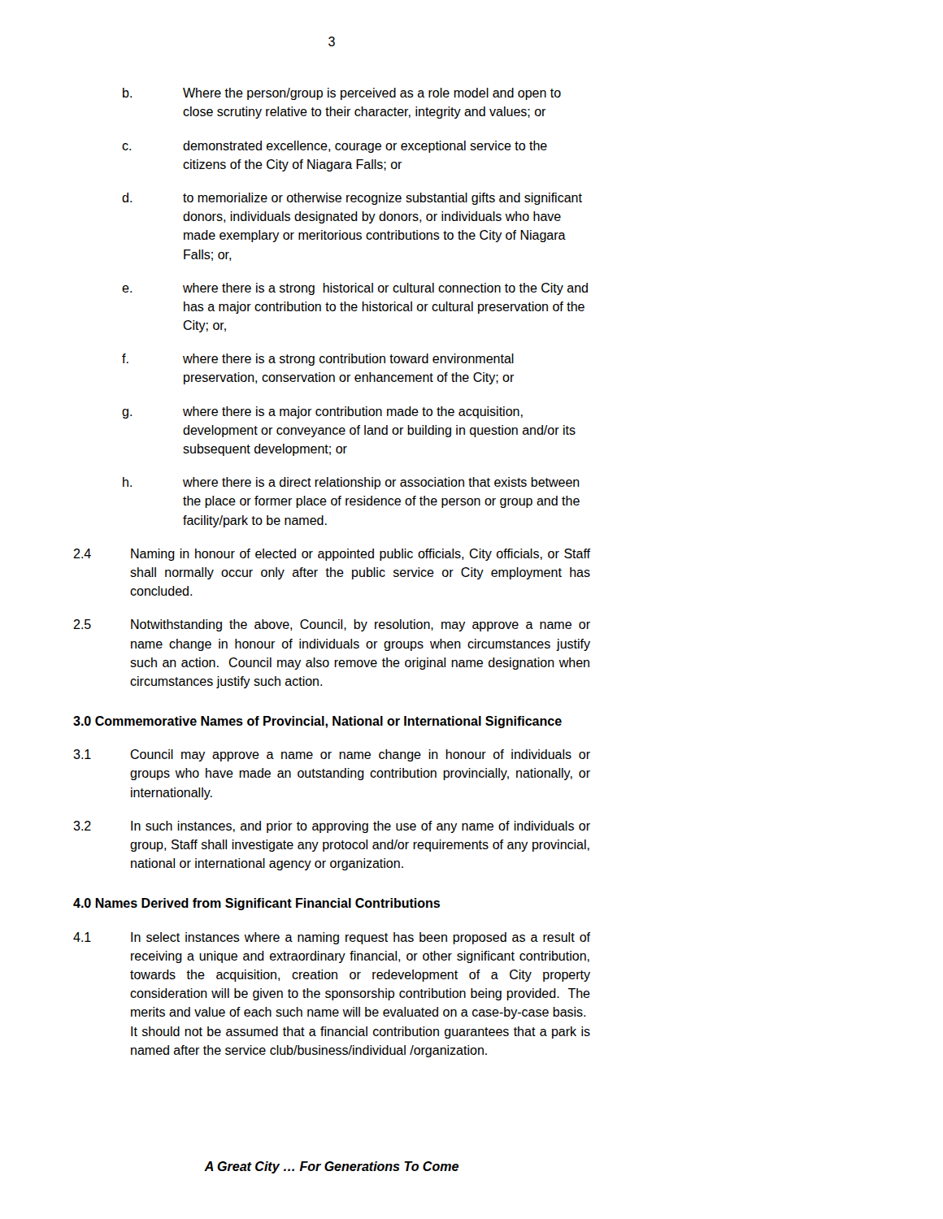3
b.
Where the person/group is perceived as a role model and open to close scrutiny relative to their character, integrity and values; or
c.
demonstrated excellence, courage or exceptional service to the citizens of the City of Niagara Falls; or
d.
to memorialize or otherwise recognize substantial gifts and significant donors, individuals designated by donors, or individuals who have made exemplary or meritorious contributions to the City of Niagara Falls; or,
e.
where there is a strong historical or cultural connection to the City and has a major contribution to the historical or cultural preservation of the City; or,
f.
where there is a strong contribution toward environmental preservation, conservation or enhancement of the City; or
g.
where there is a major contribution made to the acquisition, development or conveyance of land or building in question and/or its subsequent development; or
h.
where there is a direct relationship or association that exists between the place or former place of residence of the person or group and the facility/park to be named.
2.4
Naming in honour of elected or appointed public officials, City officials, or Staff shall normally occur only after the public service or City employment has concluded.
2.5
Notwithstanding the above, Council, by resolution, may approve a name or name change in honour of individuals or groups when circumstances justify such an action. Council may also remove the original name designation when circumstances justify such action.
3.0 Commemorative Names of Provincial, National or International Significance
3.1
Council may approve a name or name change in honour of individuals or groups who have made an outstanding contribution provincially, nationally, or internationally.
3.2
In such instances, and prior to approving the use of any name of individuals or group, Staff shall investigate any protocol and/or requirements of any provincial, national or international agency or organization.
4.0 Names Derived from Significant Financial Contributions
4.1
In select instances where a naming request has been proposed as a result of receiving a unique and extraordinary financial, or other significant contribution, towards the acquisition, creation or redevelopment of a City property consideration will be given to the sponsorship contribution being provided. The merits and value of each such name will be evaluated on a case-by-case basis. It should not be assumed that a financial contribution guarantees that a park is named after the service club/business/individual /organization.
A Great City … For Generations To Come